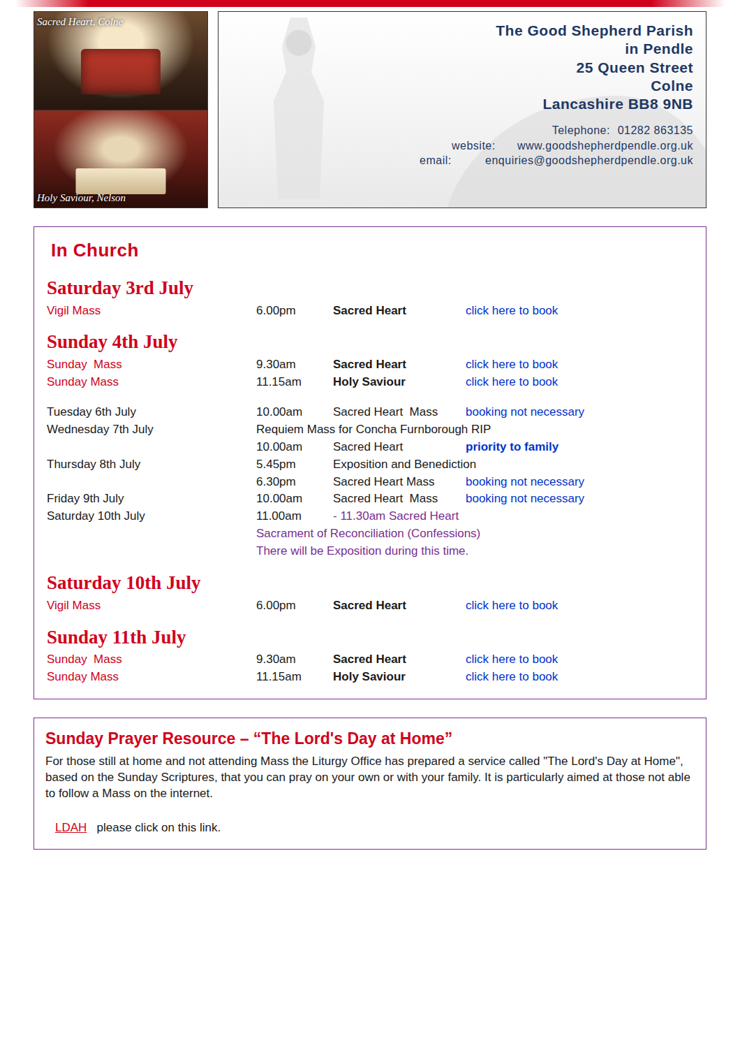Sacred Heart, Colne
Holy Saviour, Nelson
The Good Shepherd Parish in Pendle 25 Queen Street Colne Lancashire BB8 9NB
Telephone: 01282 863135
website: www.goodshepherdpendle.org.uk
email: enquiries@goodshepherdpendle.org.uk
In Church
Saturday 3rd July
| Vigil Mass | 6.00pm | Sacred Heart | click here to book |
Sunday 4th July
| Sunday Mass | 9.30am | Sacred Heart | click here to book |
| Sunday Mass | 11.15am | Holy Saviour | click here to book |
| Tuesday 6th July | 10.00am | Sacred Heart Mass | booking not necessary |
| Wednesday 7th July | Requiem Mass for Concha Furnborough RIP |
| | 10.00am | Sacred Heart | priority to family |
| Thursday 8th July | 5.45pm | Exposition and Benediction |
| | 6.30pm | Sacred Heart Mass | booking not necessary |
| Friday 9th July | 10.00am | Sacred Heart Mass | booking not necessary |
| Saturday 10th July | 11.00am | - 11.30am Sacred Heart |
| | Sacrament of Reconciliation (Confessions) |
| | There will be Exposition during this time. |
Saturday 10th July
| Vigil Mass | 6.00pm | Sacred Heart | click here to book |
Sunday 11th July
| Sunday Mass | 9.30am | Sacred Heart | click here to book |
| Sunday Mass | 11.15am | Holy Saviour | click here to book |
Sunday Prayer Resource – “The Lord's Day at Home”
For those still at home and not attending Mass the Liturgy Office has prepared a service called "The Lord's Day at Home", based on the Sunday Scriptures, that you can pray on your own or with your family. It is particularly aimed at those not able to follow a Mass on the internet.
LDAH please click on this link.